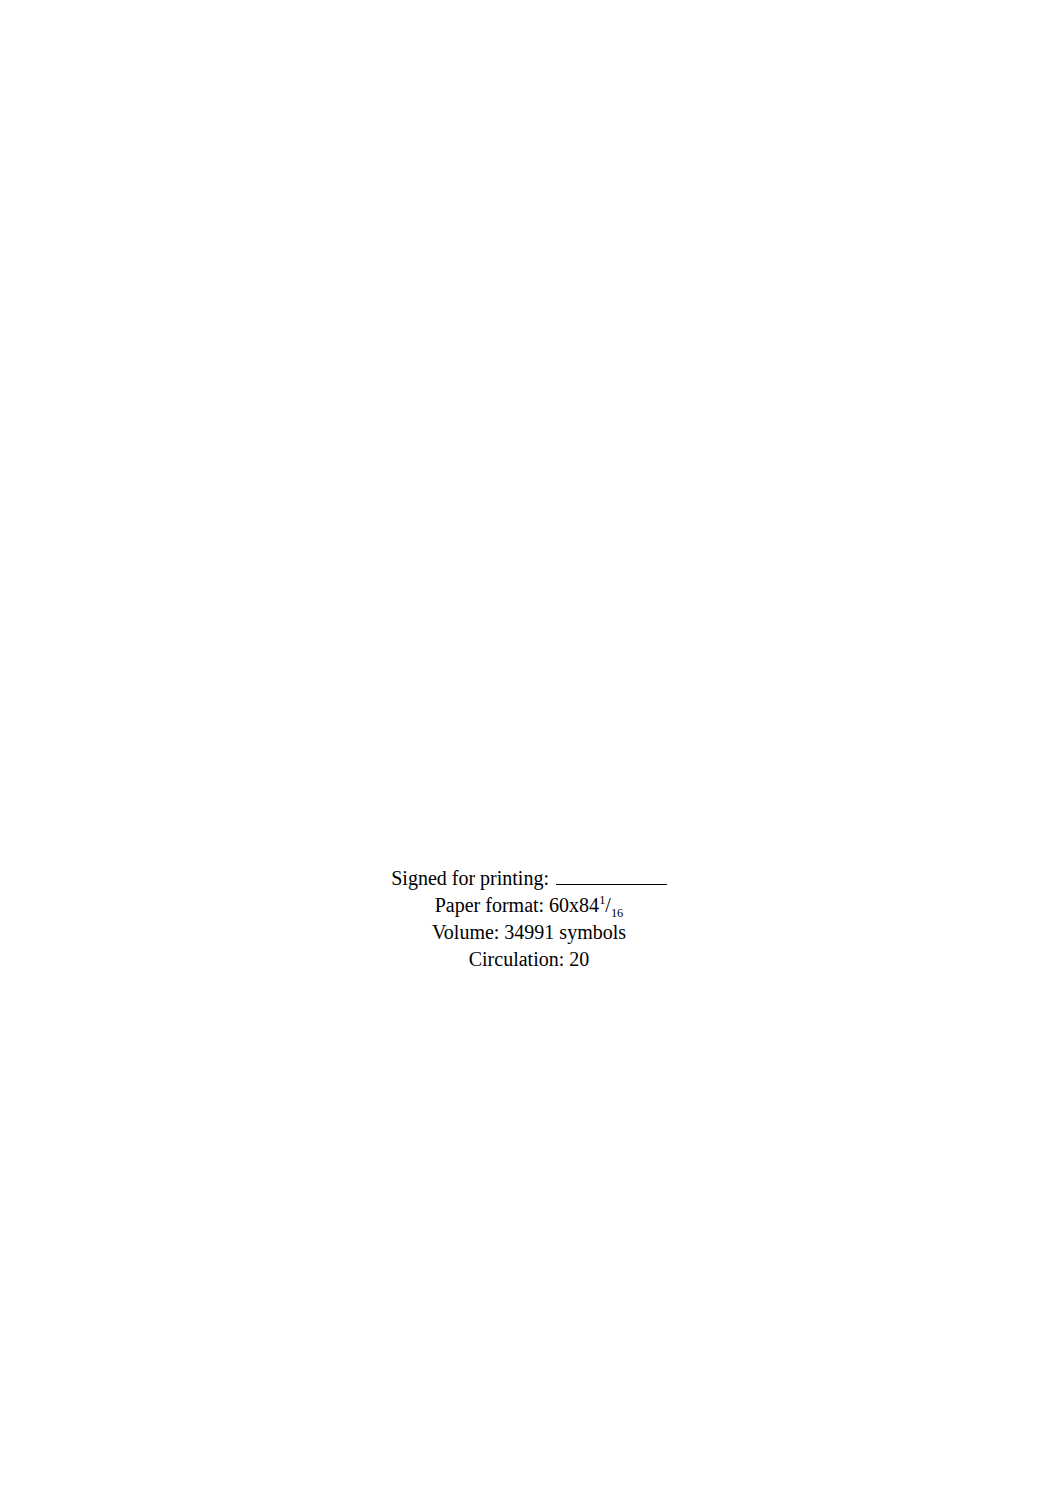Signed for printing:
Paper format: 60x841/16
Volume: 34991 symbols
Circulation: 20